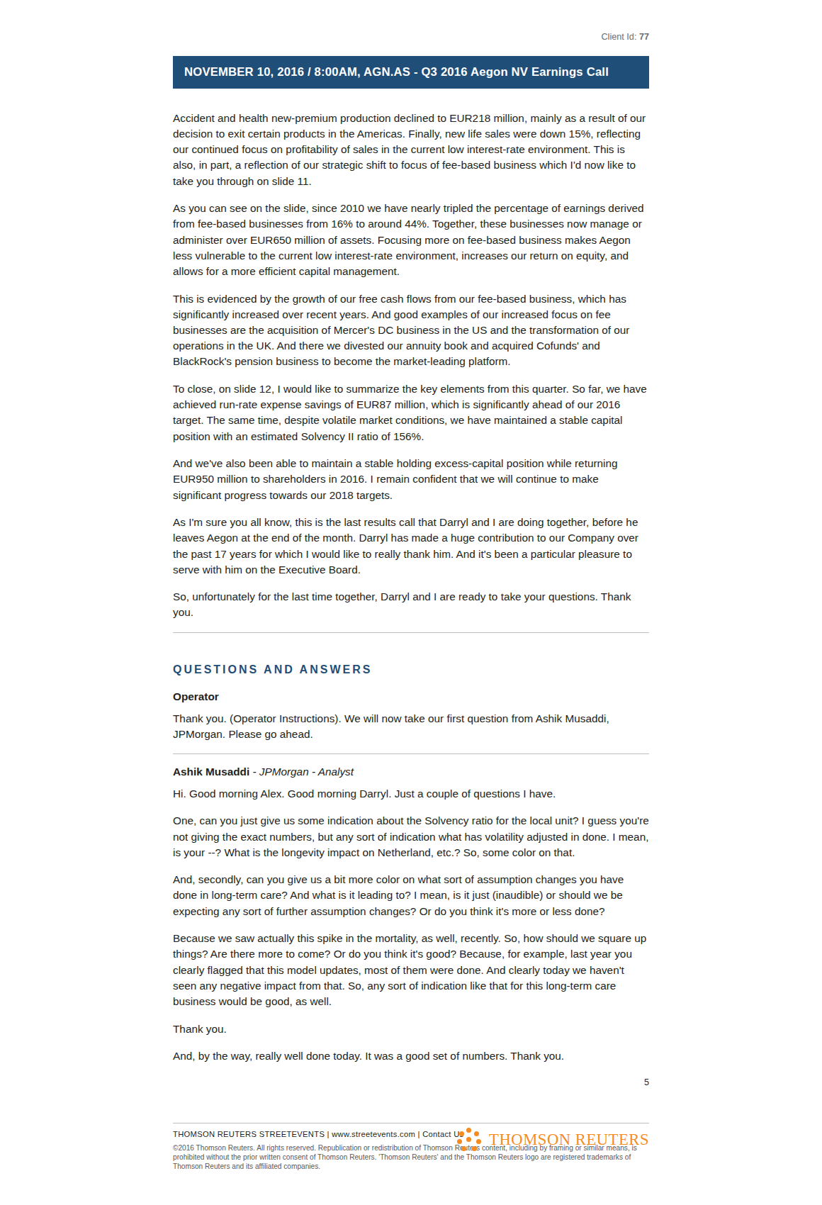Client Id: 77
NOVEMBER 10, 2016 / 8:00AM, AGN.AS - Q3 2016 Aegon NV Earnings Call
Accident and health new-premium production declined to EUR218 million, mainly as a result of our decision to exit certain products in the Americas. Finally, new life sales were down 15%, reflecting our continued focus on profitability of sales in the current low interest-rate environment. This is also, in part, a reflection of our strategic shift to focus of fee-based business which I'd now like to take you through on slide 11.
As you can see on the slide, since 2010 we have nearly tripled the percentage of earnings derived from fee-based businesses from 16% to around 44%. Together, these businesses now manage or administer over EUR650 million of assets. Focusing more on fee-based business makes Aegon less vulnerable to the current low interest-rate environment, increases our return on equity, and allows for a more efficient capital management.
This is evidenced by the growth of our free cash flows from our fee-based business, which has significantly increased over recent years. And good examples of our increased focus on fee businesses are the acquisition of Mercer's DC business in the US and the transformation of our operations in the UK. And there we divested our annuity book and acquired Cofunds' and BlackRock's pension business to become the market-leading platform.
To close, on slide 12, I would like to summarize the key elements from this quarter. So far, we have achieved run-rate expense savings of EUR87 million, which is significantly ahead of our 2016 target. The same time, despite volatile market conditions, we have maintained a stable capital position with an estimated Solvency II ratio of 156%.
And we've also been able to maintain a stable holding excess-capital position while returning EUR950 million to shareholders in 2016. I remain confident that we will continue to make significant progress towards our 2018 targets.
As I'm sure you all know, this is the last results call that Darryl and I are doing together, before he leaves Aegon at the end of the month. Darryl has made a huge contribution to our Company over the past 17 years for which I would like to really thank him. And it's been a particular pleasure to serve with him on the Executive Board.
So, unfortunately for the last time together, Darryl and I are ready to take your questions. Thank you.
QUESTIONS AND ANSWERS
Operator
Thank you. (Operator Instructions). We will now take our first question from Ashik Musaddi, JPMorgan. Please go ahead.
Ashik Musaddi - JPMorgan - Analyst
Hi. Good morning Alex. Good morning Darryl. Just a couple of questions I have.
One, can you just give us some indication about the Solvency ratio for the local unit? I guess you're not giving the exact numbers, but any sort of indication what has volatility adjusted in done. I mean, is your --? What is the longevity impact on Netherland, etc.? So, some color on that.
And, secondly, can you give us a bit more color on what sort of assumption changes you have done in long-term care? And what is it leading to? I mean, is it just (inaudible) or should we be expecting any sort of further assumption changes? Or do you think it's more or less done?
Because we saw actually this spike in the mortality, as well, recently. So, how should we square up things? Are there more to come? Or do you think it's good? Because, for example, last year you clearly flagged that this model updates, most of them were done. And clearly today we haven't seen any negative impact from that. So, any sort of indication like that for this long-term care business would be good, as well.
Thank you.
And, by the way, really well done today. It was a good set of numbers. Thank you.
5
THOMSON REUTERS STREETEVENTS | www.streetevents.com | Contact Us
©2016 Thomson Reuters. All rights reserved. Republication or redistribution of Thomson Reuters content, including by framing or similar means, is prohibited without the prior written consent of Thomson Reuters. 'Thomson Reuters' and the Thomson Reuters logo are registered trademarks of Thomson Reuters and its affiliated companies.
THOMSON REUTERS